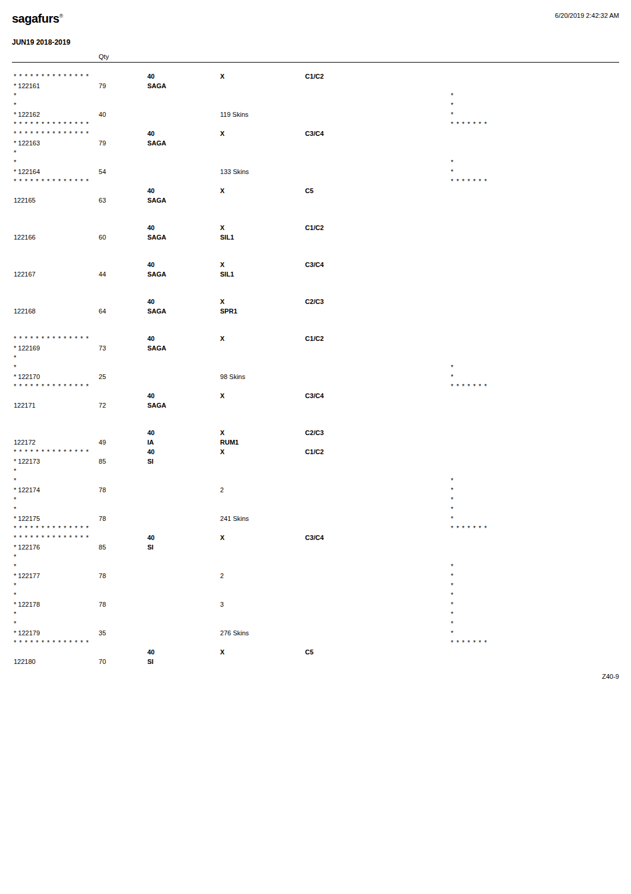6/20/2019 2:42:32 AM
sagafurs®
JUN19 2018-2019
| | Qty | | | | | | |
| * * * * * * * * * * * * * * | | 40 | X | C1/C2 | | | |
| * 122161 | 79 | SAGA | | | | | |
| * | | | | | | * | |
| * | | | | | | * | |
| * 122162 | 40 | | 119 Skins | | | * | |
| * * * * * * * * * * * * * * | | | | | | * * * * * * * | |
| * * * * * * * * * * * * * * | | 40 | X | C3/C4 | | | |
| * 122163 | 79 | SAGA | | | | | |
| * | | | | | | | |
| * | | | | | | * | |
| * 122164 | 54 | | 133 Skins | | | * | |
| * * * * * * * * * * * * * * | | | | | | * * * * * * * | |
| | | 40 | X | C5 | | | |
| 122165 | 63 | SAGA | | | | | |
| | | 40 | X | C1/C2 | | | |
| 122166 | 60 | SAGA | SIL1 | | | | |
| | | 40 | X | C3/C4 | | | |
| 122167 | 44 | SAGA | SIL1 | | | | |
| | | 40 | X | C2/C3 | | | |
| 122168 | 64 | SAGA | SPR1 | | | | |
| * * * * * * * * * * * * * * | | 40 | X | C1/C2 | | | |
| * 122169 | 73 | SAGA | | | | | |
| * | | | | | | | |
| * | | | | | | * | |
| * 122170 | 25 | | 98 Skins | | | * | |
| * * * * * * * * * * * * * * | | | | | | * * * * * * * | |
| | | 40 | X | C3/C4 | | | |
| 122171 | 72 | SAGA | | | | | |
| | | 40 | X | C2/C3 | | | |
| 122172 | 49 | IA | RUM1 | | | | |
| * * * * * * * * * * * * * * | | 40 | X | C1/C2 | | | |
| * 122173 | 85 | SI | | | | | |
| * | | | | | | | |
| * | | | | | | * | |
| * 122174 | 78 | | 2 | | | * | |
| * | | | | | | * | |
| * | | | | | | * | |
| * 122175 | 78 | | 241 Skins | | | * | |
| * * * * * * * * * * * * * * | | | | | | * * * * * * * | |
| * * * * * * * * * * * * * * | | 40 | X | C3/C4 | | | |
| * 122176 | 85 | SI | | | | | |
| * | | | | | | | |
| * | | | | | | * | |
| * 122177 | 78 | | 2 | | | * | |
| * | | | | | | * | |
| * | | | | | | * | |
| * 122178 | 78 | | 3 | | | * | |
| * | | | | | | * | |
| * | | | | | | * | |
| * 122179 | 35 | | 276 Skins | | | * | |
| * * * * * * * * * * * * * * | | | | | | * * * * * * * | |
| | | 40 | X | C5 | | | |
| 122180 | 70 | SI | | | | | |
Z40-9